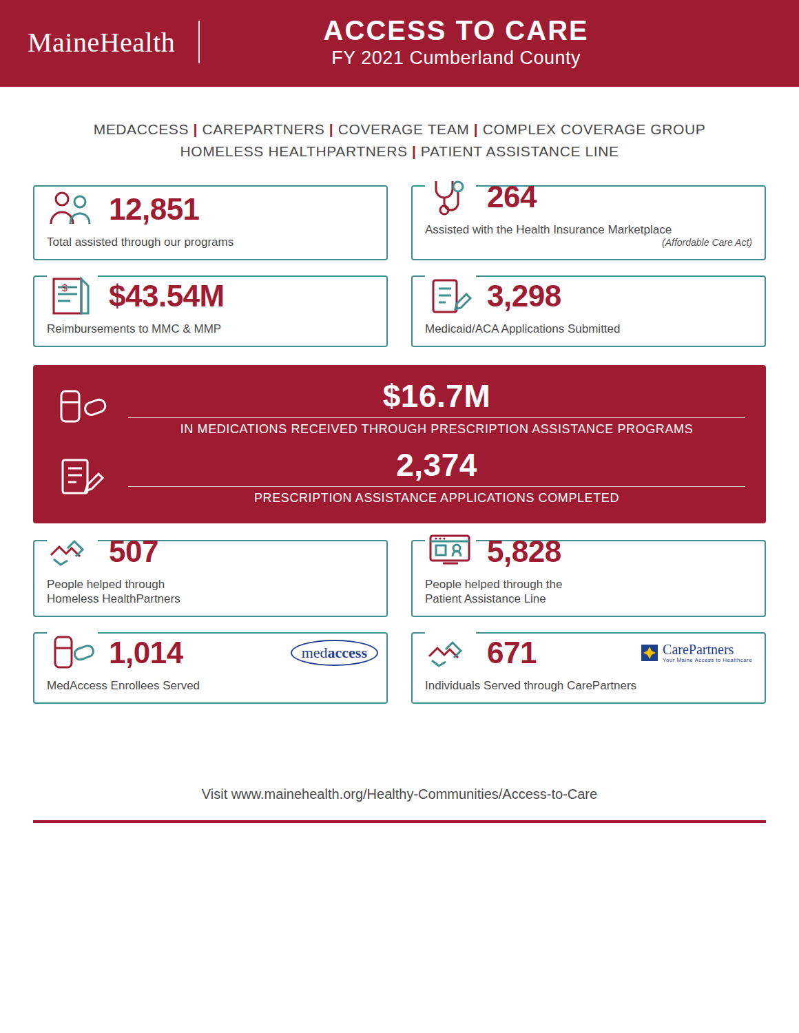Maine Health
ACCESS TO CARE
FY 2021 Cumberland County
MEDACCESS | CAREPARTNERS | COVERAGE TEAM | COMPLEX COVERAGE GROUP
HOMELESS HEALTHPARTNERS | PATIENT ASSISTANCE LINE
12,851
Total assisted through our programs
264
Assisted with the Health Insurance Marketplace (Affordable Care Act)
$
$43.54M
Reimbursements to MMC & MMP
3,298
Medicaid/ACA Applications Submitted
$16.7M
In medications received through prescription assistance programs
2,374
Prescription assistance applications completed
507
People helped through
Homeless HealthPartners
5,828
People helped through the
Patient Assistance Line
1,014
med access
MedAccess Enrollees Served
671
CarePartners Your Maine Access to Healthcare
Individuals Served through CarePartners
Visit www.mainehealth.org/Healthy-Communities/Access-to-Care